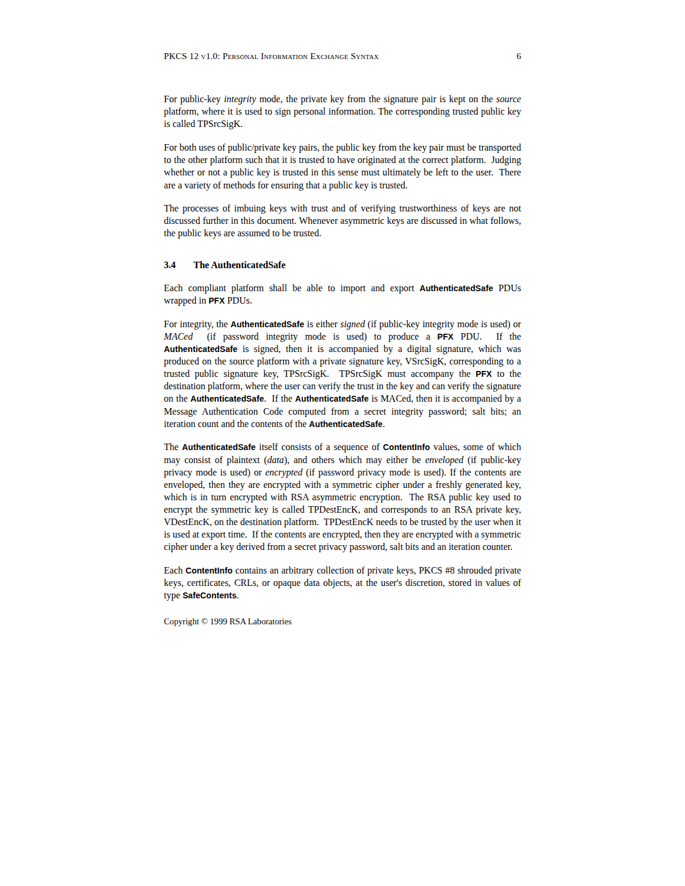PKCS 12 v1.0: Personal Information Exchange Syntax 6
For public-key integrity mode, the private key from the signature pair is kept on the source platform, where it is used to sign personal information. The corresponding trusted public key is called TPSrcSigK.
For both uses of public/private key pairs, the public key from the key pair must be transported to the other platform such that it is trusted to have originated at the correct platform. Judging whether or not a public key is trusted in this sense must ultimately be left to the user. There are a variety of methods for ensuring that a public key is trusted.
The processes of imbuing keys with trust and of verifying trustworthiness of keys are not discussed further in this document. Whenever asymmetric keys are discussed in what follows, the public keys are assumed to be trusted.
3.4 The AuthenticatedSafe
Each compliant platform shall be able to import and export AuthenticatedSafe PDUs wrapped in PFX PDUs.
For integrity, the AuthenticatedSafe is either signed (if public-key integrity mode is used) or MACed (if password integrity mode is used) to produce a PFX PDU. If the AuthenticatedSafe is signed, then it is accompanied by a digital signature, which was produced on the source platform with a private signature key, VSrcSigK, corresponding to a trusted public signature key, TPSrcSigK. TPSrcSigK must accompany the PFX to the destination platform, where the user can verify the trust in the key and can verify the signature on the AuthenticatedSafe. If the AuthenticatedSafe is MACed, then it is accompanied by a Message Authentication Code computed from a secret integrity password; salt bits; an iteration count and the contents of the AuthenticatedSafe.
The AuthenticatedSafe itself consists of a sequence of ContentInfo values, some of which may consist of plaintext (data), and others which may either be enveloped (if public-key privacy mode is used) or encrypted (if password privacy mode is used). If the contents are enveloped, then they are encrypted with a symmetric cipher under a freshly generated key, which is in turn encrypted with RSA asymmetric encryption. The RSA public key used to encrypt the symmetric key is called TPDestEncK, and corresponds to an RSA private key, VDestEncK, on the destination platform. TPDestEncK needs to be trusted by the user when it is used at export time. If the contents are encrypted, then they are encrypted with a symmetric cipher under a key derived from a secret privacy password, salt bits and an iteration counter.
Each ContentInfo contains an arbitrary collection of private keys, PKCS #8 shrouded private keys, certificates, CRLs, or opaque data objects, at the user's discretion, stored in values of type SafeContents.
Copyright © 1999 RSA Laboratories